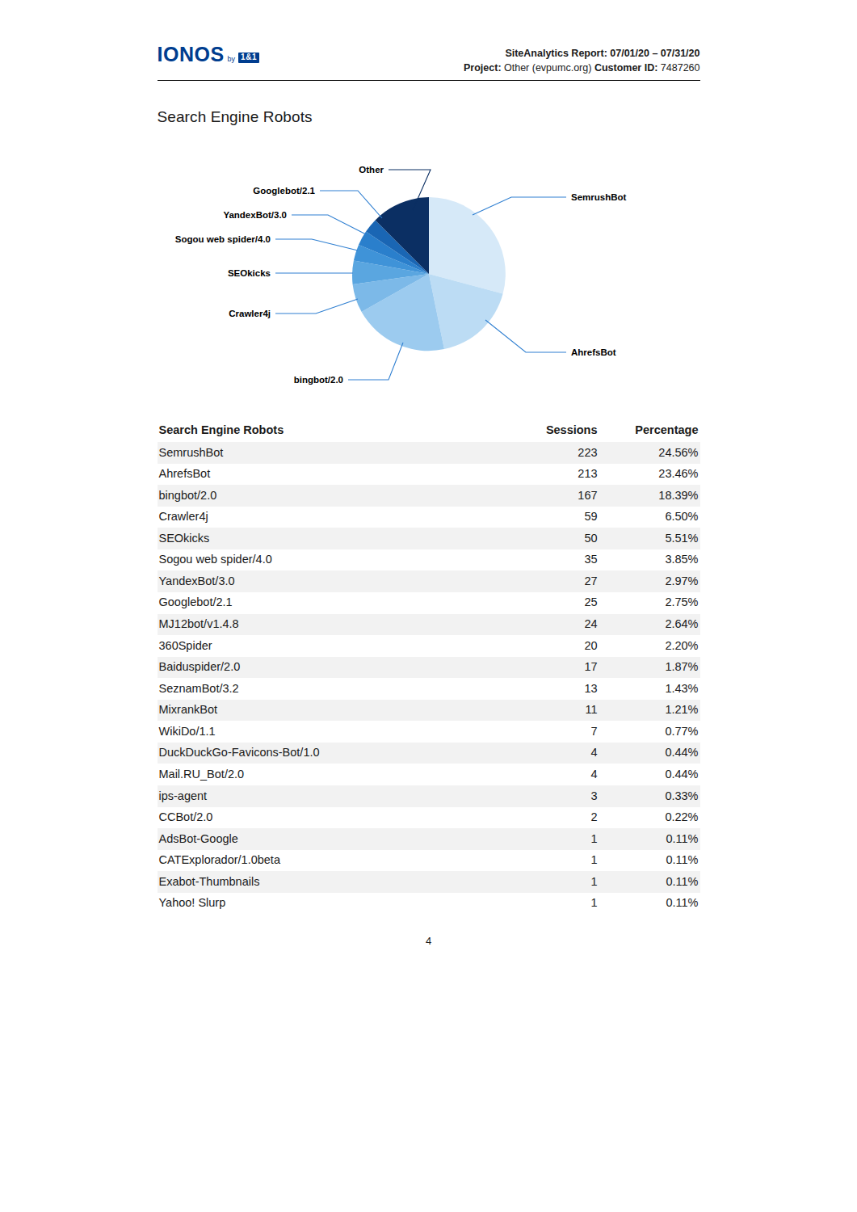IONOS by 1&1
SiteAnalytics Report: 07/01/20 – 07/31/20
Project: Other (evpumc.org) Customer ID: 7487260
Search Engine Robots
SemrushBot AhrefsBot bingbot/2.0 Crawler4j SEOkicks Sogou web spider/4.0 YandexBot/3.0 Googlebot/2.1 Other
| Search Engine Robots | Sessions | Percentage |
| --- | --- | --- |
| SemrushBot | 223 | 24.56% |
| AhrefsBot | 213 | 23.46% |
| bingbot/2.0 | 167 | 18.39% |
| Crawler4j | 59 | 6.50% |
| SEOkicks | 50 | 5.51% |
| Sogou web spider/4.0 | 35 | 3.85% |
| YandexBot/3.0 | 27 | 2.97% |
| Googlebot/2.1 | 25 | 2.75% |
| MJ12bot/v1.4.8 | 24 | 2.64% |
| 360Spider | 20 | 2.20% |
| Baiduspider/2.0 | 17 | 1.87% |
| SeznamBot/3.2 | 13 | 1.43% |
| MixrankBot | 11 | 1.21% |
| WikiDo/1.1 | 7 | 0.77% |
| DuckDuckGo-Favicons-Bot/1.0 | 4 | 0.44% |
| Mail.RU_Bot/2.0 | 4 | 0.44% |
| ips-agent | 3 | 0.33% |
| CCBot/2.0 | 2 | 0.22% |
| AdsBot-Google | 1 | 0.11% |
| CATExplorador/1.0beta | 1 | 0.11% |
| Exabot-Thumbnails | 1 | 0.11% |
| Yahoo! Slurp | 1 | 0.11% |
4